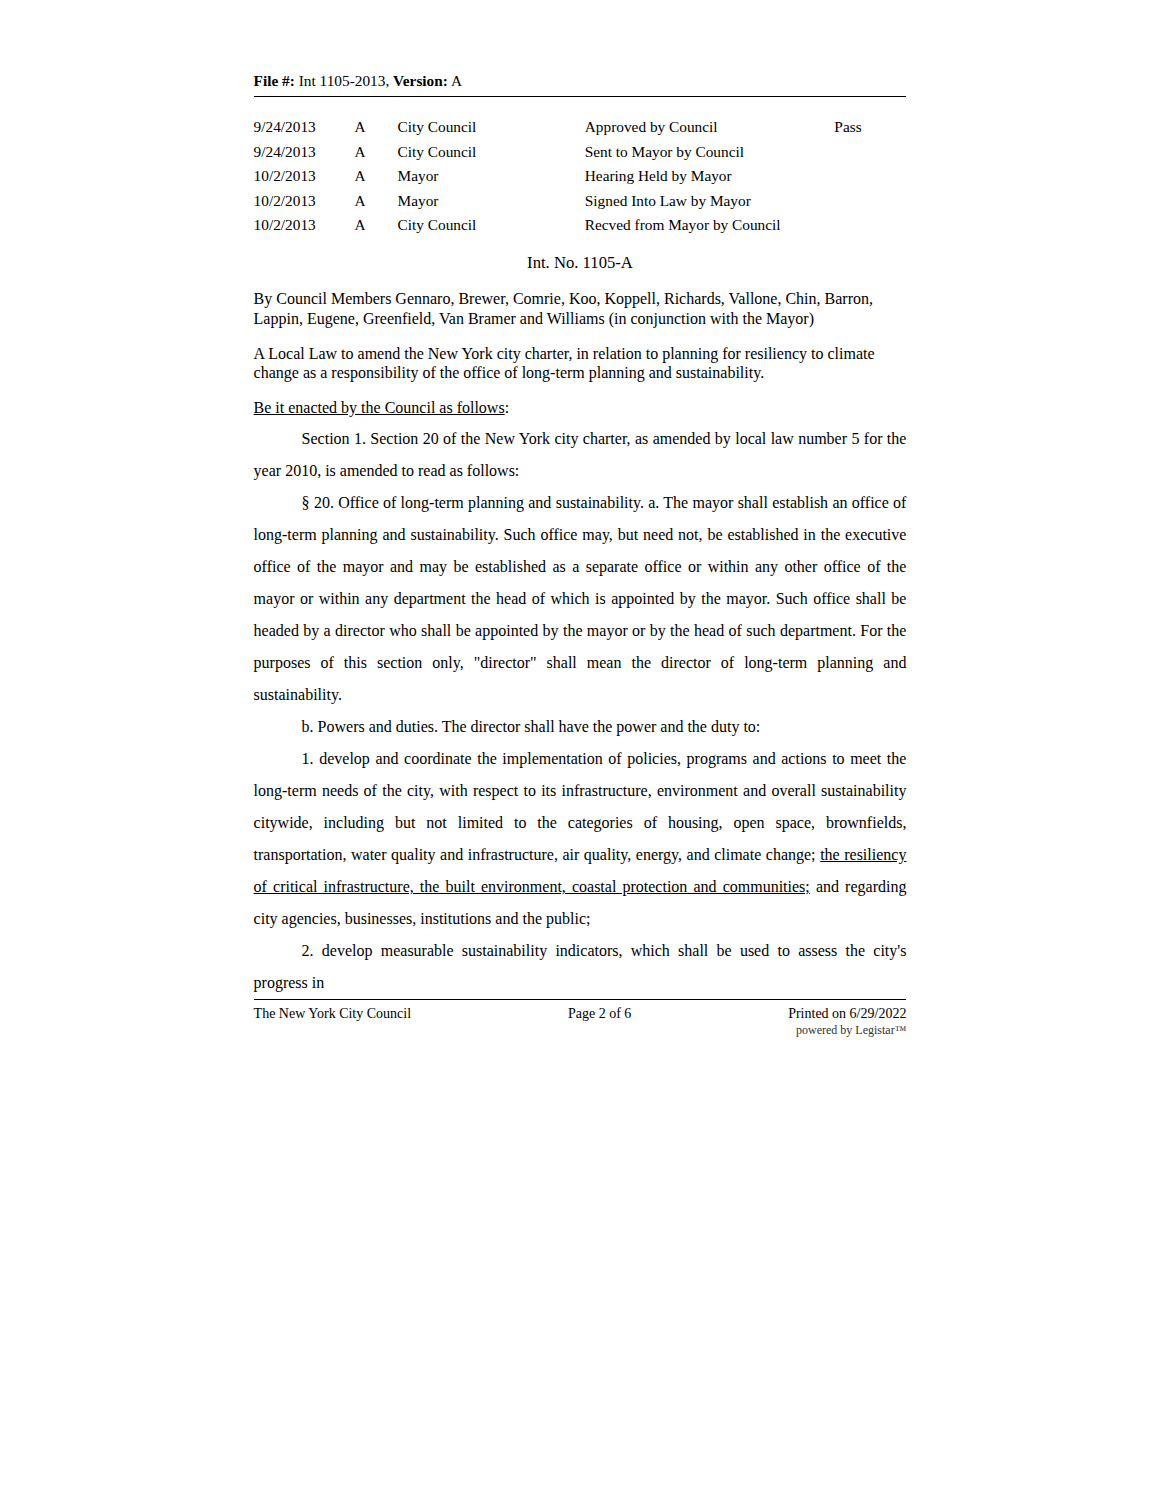File #: Int 1105-2013, Version: A
| 9/24/2013 | A | City Council | Approved by Council | Pass |
| 9/24/2013 | A | City Council | Sent to Mayor by Council | |
| 10/2/2013 | A | Mayor | Hearing Held by Mayor | |
| 10/2/2013 | A | Mayor | Signed Into Law by Mayor | |
| 10/2/2013 | A | City Council | Recved from Mayor by Council | |
Int. No. 1105-A
By Council Members Gennaro, Brewer, Comrie, Koo, Koppell, Richards, Vallone, Chin, Barron, Lappin, Eugene, Greenfield, Van Bramer and Williams (in conjunction with the Mayor)
A Local Law to amend the New York city charter, in relation to planning for resiliency to climate change as a responsibility of the office of long-term planning and sustainability.
Be it enacted by the Council as follows:
Section 1. Section 20 of the New York city charter, as amended by local law number 5 for the year 2010, is amended to read as follows:
§ 20. Office of long-term planning and sustainability. a. The mayor shall establish an office of long-term planning and sustainability. Such office may, but need not, be established in the executive office of the mayor and may be established as a separate office or within any other office of the mayor or within any department the head of which is appointed by the mayor. Such office shall be headed by a director who shall be appointed by the mayor or by the head of such department. For the purposes of this section only, "director" shall mean the director of long-term planning and sustainability.
b. Powers and duties. The director shall have the power and the duty to:
1. develop and coordinate the implementation of policies, programs and actions to meet the long-term needs of the city, with respect to its infrastructure, environment and overall sustainability citywide, including but not limited to the categories of housing, open space, brownfields, transportation, water quality and infrastructure, air quality, energy, and climate change; the resiliency of critical infrastructure, the built environment, coastal protection and communities; and regarding city agencies, businesses, institutions and the public;
2. develop measurable sustainability indicators, which shall be used to assess the city's progress in
The New York City Council
Page 2 of 6
Printed on 6/29/2022 powered by Legistar™